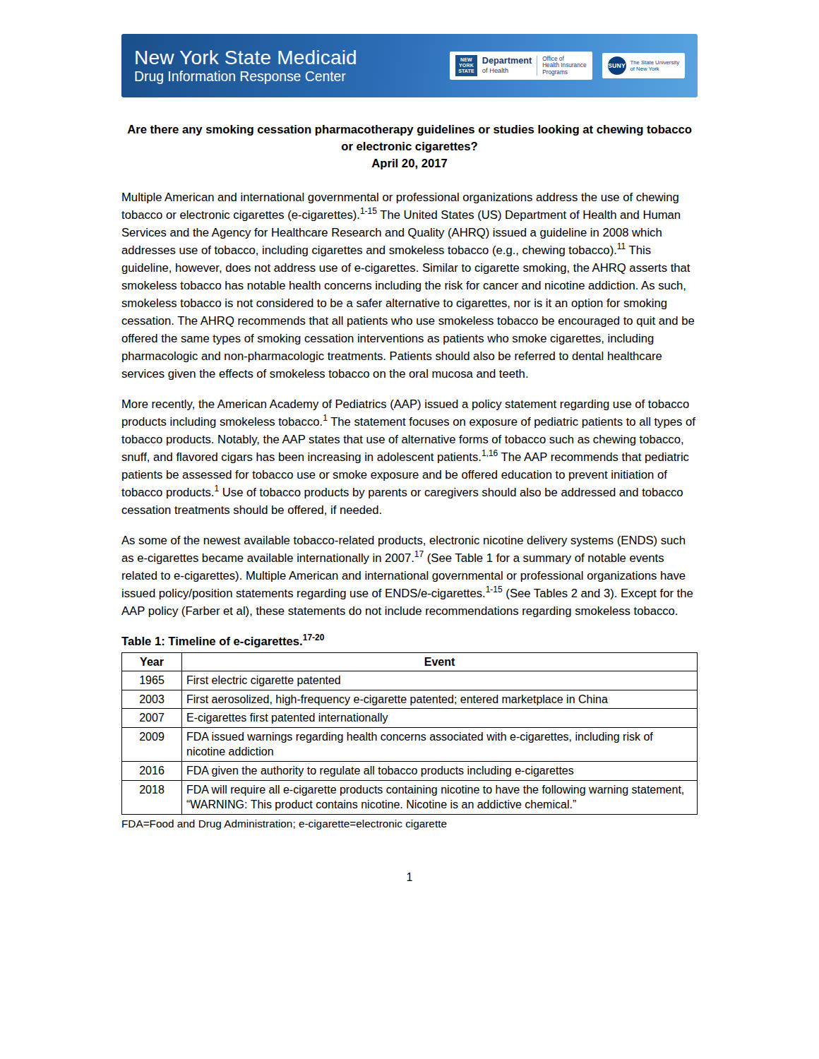New York State Medicaid
Drug Information Response Center
NEW
YORK
STATE
Department
of Health
Office of
Health Insurance
Programs
SUNY
The State University
of New York
Are there any smoking cessation pharmacotherapy guidelines or studies looking at chewing tobacco or electronic cigarettes? April 20, 2017
Multiple American and international governmental or professional organizations address the use of chewing tobacco or electronic cigarettes (e-cigarettes).1-15 The United States (US) Department of Health and Human Services and the Agency for Healthcare Research and Quality (AHRQ) issued a guideline in 2008 which addresses use of tobacco, including cigarettes and smokeless tobacco (e.g., chewing tobacco).11 This guideline, however, does not address use of e-cigarettes. Similar to cigarette smoking, the AHRQ asserts that smokeless tobacco has notable health concerns including the risk for cancer and nicotine addiction. As such, smokeless tobacco is not considered to be a safer alternative to cigarettes, nor is it an option for smoking cessation. The AHRQ recommends that all patients who use smokeless tobacco be encouraged to quit and be offered the same types of smoking cessation interventions as patients who smoke cigarettes, including pharmacologic and non-pharmacologic treatments. Patients should also be referred to dental healthcare services given the effects of smokeless tobacco on the oral mucosa and teeth.
More recently, the American Academy of Pediatrics (AAP) issued a policy statement regarding use of tobacco products including smokeless tobacco.1 The statement focuses on exposure of pediatric patients to all types of tobacco products. Notably, the AAP states that use of alternative forms of tobacco such as chewing tobacco, snuff, and flavored cigars has been increasing in adolescent patients.1,16 The AAP recommends that pediatric patients be assessed for tobacco use or smoke exposure and be offered education to prevent initiation of tobacco products.1 Use of tobacco products by parents or caregivers should also be addressed and tobacco cessation treatments should be offered, if needed.
As some of the newest available tobacco-related products, electronic nicotine delivery systems (ENDS) such as e-cigarettes became available internationally in 2007.17 (See Table 1 for a summary of notable events related to e-cigarettes). Multiple American and international governmental or professional organizations have issued policy/position statements regarding use of ENDS/e-cigarettes.1-15 (See Tables 2 and 3). Except for the AAP policy (Farber et al), these statements do not include recommendations regarding smokeless tobacco.
Table 1: Timeline of e-cigarettes.17-20
| Year | Event |
| --- | --- |
| 1965 | First electric cigarette patented |
| 2003 | First aerosolized, high-frequency e-cigarette patented; entered marketplace in China |
| 2007 | E-cigarettes first patented internationally |
| 2009 | FDA issued warnings regarding health concerns associated with e-cigarettes, including risk of nicotine addiction |
| 2016 | FDA given the authority to regulate all tobacco products including e-cigarettes |
| 2018 | FDA will require all e-cigarette products containing nicotine to have the following warning statement, “WARNING: This product contains nicotine. Nicotine is an addictive chemical.” |
FDA=Food and Drug Administration; e-cigarette=electronic cigarette
1